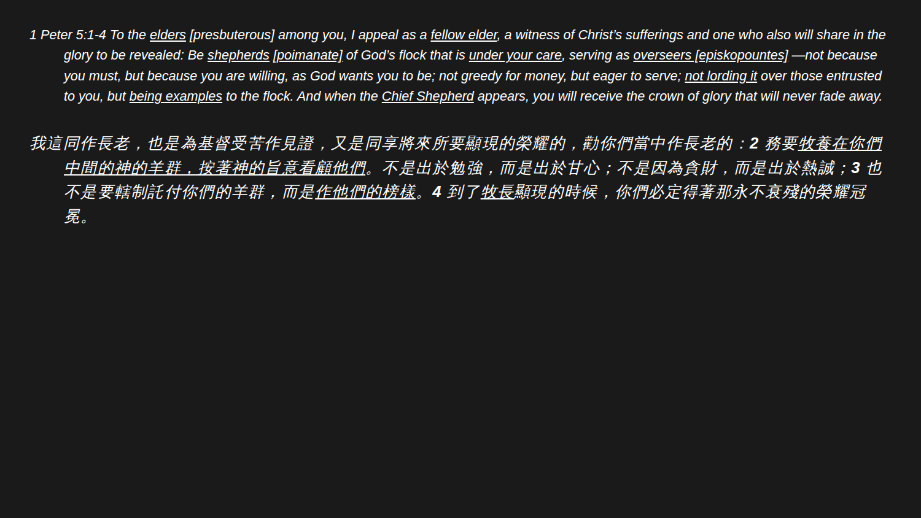1 Peter 5:1-4 To the elders [presbuterous] among you, I appeal as a fellow elder, a witness of Christ’s sufferings and one who also will share in the glory to be revealed: Be shepherds [poimanate] of God’s flock that is under your care, serving as overseers [episkopountes] —not because you must, but because you are willing, as God wants you to be; not greedy for money, but eager to serve; not lording it over those entrusted to you, but being examples to the flock. And when the Chief Shepherd appears, you will receive the crown of glory that will never fade away.
我這同作長老，也是為基督受苦作見證，又是同享將來所要顯現的榮耀的，勸你們當中作長老的：2 務要牧養在你們中間的神的羊群，按著神的旨意看顧他們。不是出於勉強，而是出於甘心；不是因為貪財，而是出於熱誠；3 也不是要轄制託付你們的羊群，而是作他們的榜樣。4 到了牧長顯現的時候，你們必定得著那永不衰殘的榮耀冠冕。